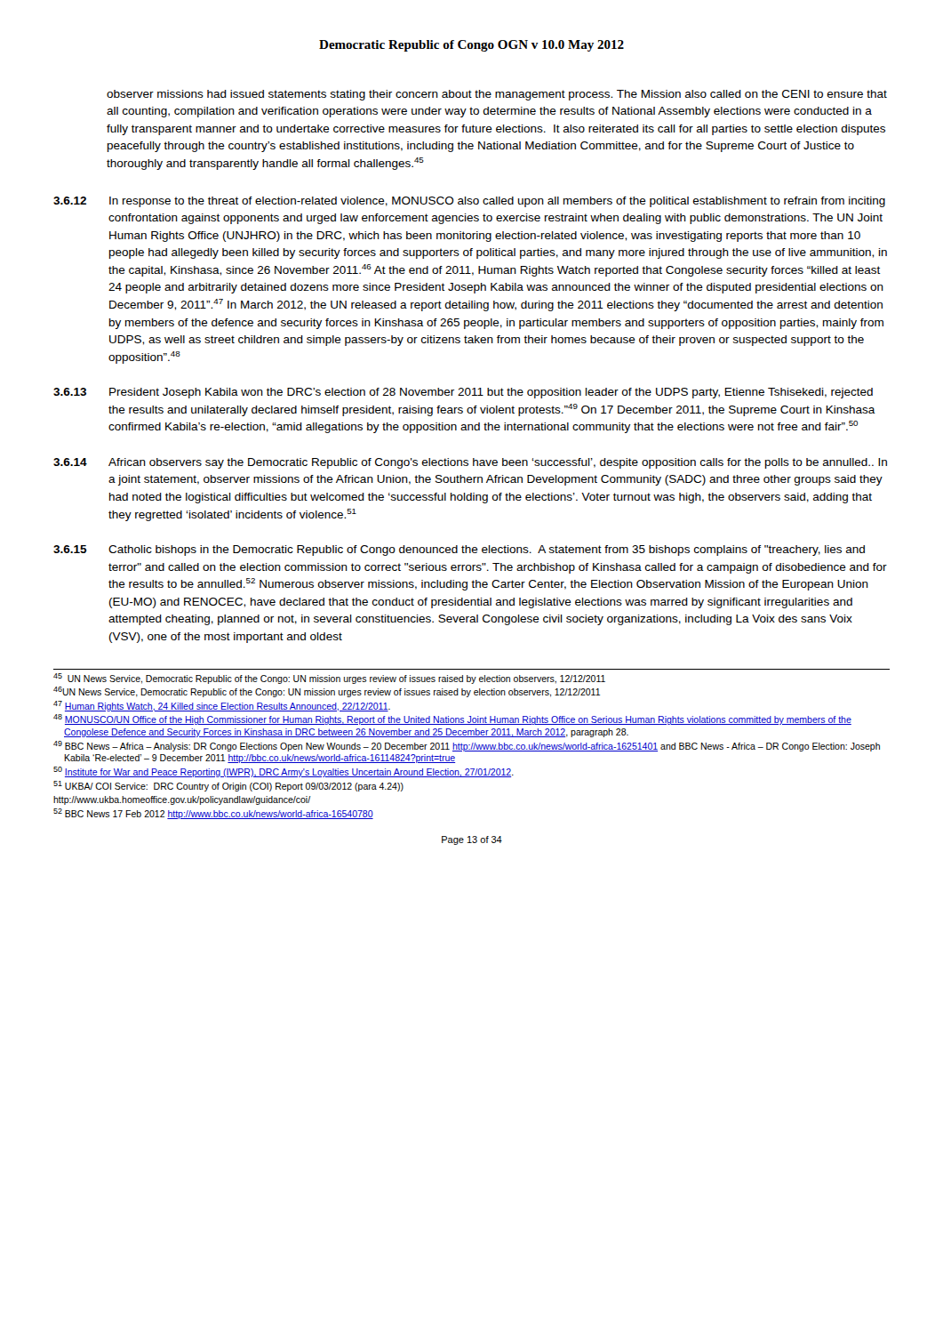Democratic Republic of Congo OGN v 10.0 May 2012
observer missions had issued statements stating their concern about the management process. The Mission also called on the CENI to ensure that all counting, compilation and verification operations were under way to determine the results of National Assembly elections were conducted in a fully transparent manner and to undertake corrective measures for future elections. It also reiterated its call for all parties to settle election disputes peacefully through the country’s established institutions, including the National Mediation Committee, and for the Supreme Court of Justice to thoroughly and transparently handle all formal challenges.45
3.6.12
In response to the threat of election-related violence, MONUSCO also called upon all members of the political establishment to refrain from inciting confrontation against opponents and urged law enforcement agencies to exercise restraint when dealing with public demonstrations. The UN Joint Human Rights Office (UNJHRO) in the DRC, which has been monitoring election-related violence, was investigating reports that more than 10 people had allegedly been killed by security forces and supporters of political parties, and many more injured through the use of live ammunition, in the capital, Kinshasa, since 26 November 2011.46 At the end of 2011, Human Rights Watch reported that Congolese security forces “killed at least 24 people and arbitrarily detained dozens more since President Joseph Kabila was announced the winner of the disputed presidential elections on December 9, 2011”.47 In March 2012, the UN released a report detailing how, during the 2011 elections they “documented the arrest and detention by members of the defence and security forces in Kinshasa of 265 people, in particular members and supporters of opposition parties, mainly from UDPS, as well as street children and simple passers-by or citizens taken from their homes because of their proven or suspected support to the opposition”.48
3.6.13
President Joseph Kabila won the DRC’s election of 28 November 2011 but the opposition leader of the UDPS party, Etienne Tshisekedi, rejected the results and unilaterally declared himself president, raising fears of violent protests.”49 On 17 December 2011, the Supreme Court in Kinshasa confirmed Kabila’s re-election, “amid allegations by the opposition and the international community that the elections were not free and fair”.50
3.6.14
African observers say the Democratic Republic of Congo's elections have been ‘successful’, despite opposition calls for the polls to be annulled.. In a joint statement, observer missions of the African Union, the Southern African Development Community (SADC) and three other groups said they had noted the logistical difficulties but welcomed the ‘successful holding of the elections’. Voter turnout was high, the observers said, adding that they regretted ‘isolated’ incidents of violence.51
3.6.15
Catholic bishops in the Democratic Republic of Congo denounced the elections. A statement from 35 bishops complains of "treachery, lies and terror" and called on the election commission to correct "serious errors". The archbishop of Kinshasa called for a campaign of disobedience and for the results to be annulled.52 Numerous observer missions, including the Carter Center, the Election Observation Mission of the European Union (EU-MO) and RENOCEC, have declared that the conduct of presidential and legislative elections was marred by significant irregularities and attempted cheating, planned or not, in several constituencies. Several Congolese civil society organizations, including La Voix des sans Voix (VSV), one of the most important and oldest
45 UN News Service, Democratic Republic of the Congo: UN mission urges review of issues raised by election observers, 12/12/2011
46UN News Service, Democratic Republic of the Congo: UN mission urges review of issues raised by election observers, 12/12/2011
47 Human Rights Watch, 24 Killed since Election Results Announced, 22/12/2011.
48 MONUSCO/UN Office of the High Commissioner for Human Rights, Report of the United Nations Joint Human Rights Office on Serious Human Rights violations committed by members of the Congolese Defence and Security Forces in Kinshasa in DRC between 26 November and 25 December 2011, March 2012, paragraph 28.
49 BBC News – Africa – Analysis: DR Congo Elections Open New Wounds – 20 December 2011 http://www.bbc.co.uk/news/world-africa-16251401 and BBC News - Africa – DR Congo Election: Joseph Kabila ‘Re-elected’ – 9 December 2011 http://bbc.co.uk/news/world-africa-16114824?print=true
50 Institute for War and Peace Reporting (IWPR), DRC Army's Loyalties Uncertain Around Election, 27/01/2012.
51 UKBA/ COI Service: DRC Country of Origin (COI) Report 09/03/2012 (para 4.24))
http://www.ukba.homeoffice.gov.uk/policyandlaw/guidance/coi/
52 BBC News 17 Feb 2012 http://www.bbc.co.uk/news/world-africa-16540780
Page 13 of 34